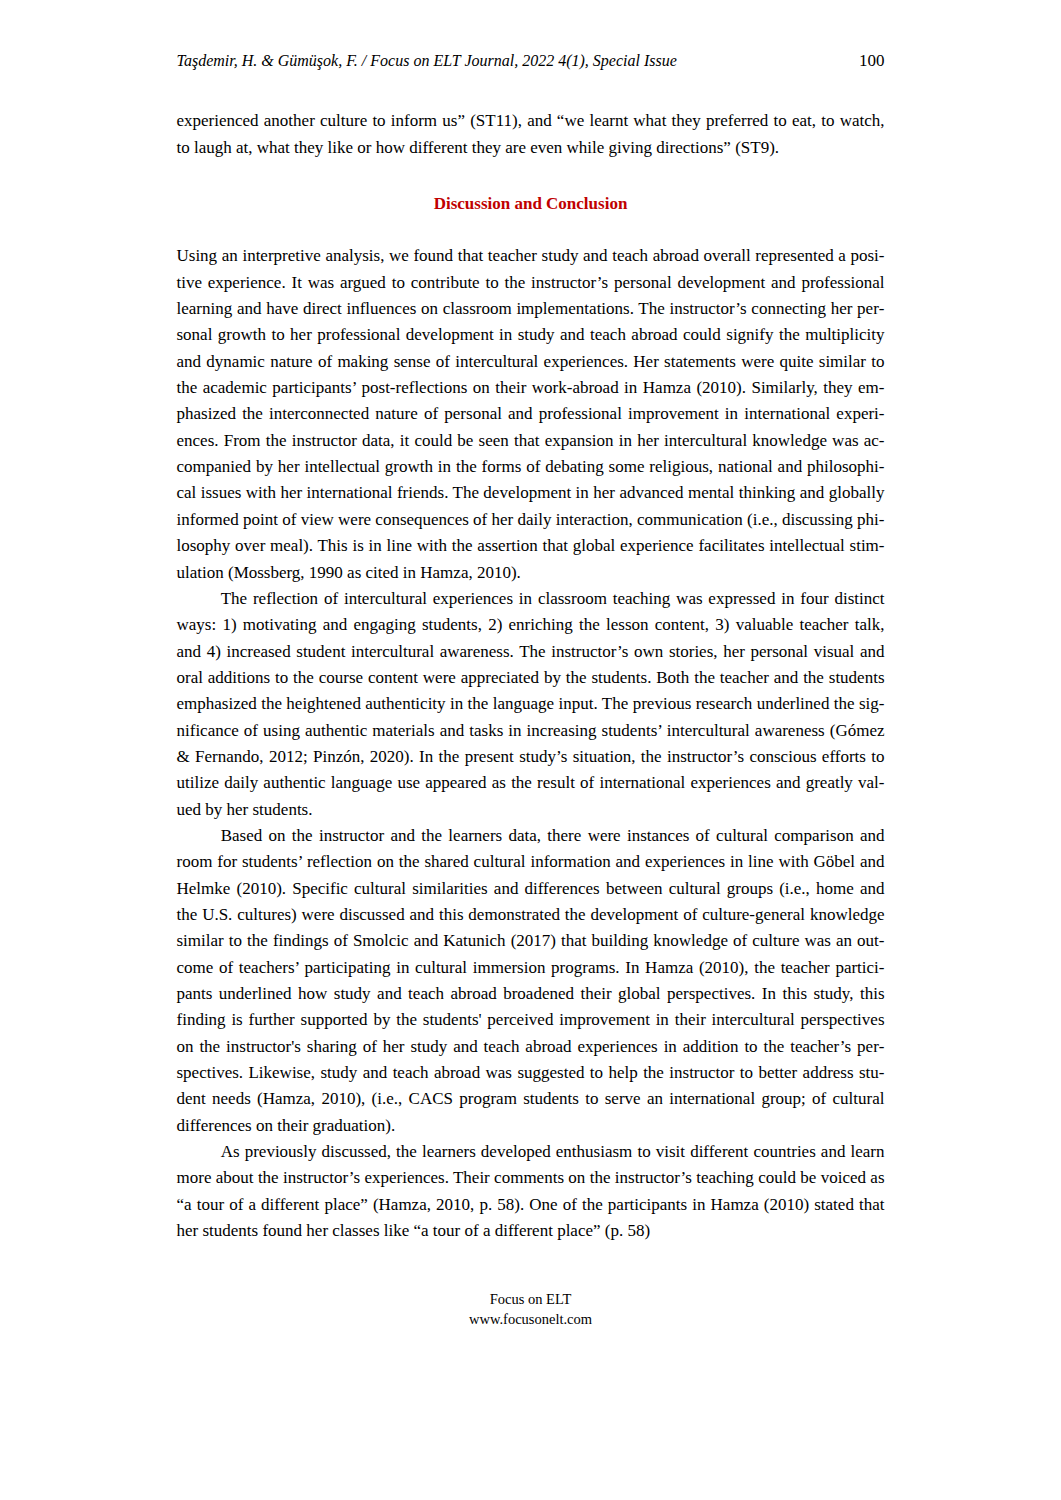Taşdemir, H. & Gümüşok, F. / Focus on ELT Journal, 2022 4(1), Special Issue
100
experienced another culture to inform us” (ST11), and “we learnt what they preferred to eat, to watch, to laugh at, what they like or how different they are even while giving directions” (ST9).
Discussion and Conclusion
Using an interpretive analysis, we found that teacher study and teach abroad overall represented a positive experience. It was argued to contribute to the instructor’s personal development and professional learning and have direct influences on classroom implementations. The instructor’s connecting her personal growth to her professional development in study and teach abroad could signify the multiplicity and dynamic nature of making sense of intercultural experiences. Her statements were quite similar to the academic participants’ post-reflections on their work-abroad in Hamza (2010). Similarly, they emphasized the interconnected nature of personal and professional improvement in international experiences. From the instructor data, it could be seen that expansion in her intercultural knowledge was accompanied by her intellectual growth in the forms of debating some religious, national and philosophical issues with her international friends. The development in her advanced mental thinking and globally informed point of view were consequences of her daily interaction, communication (i.e., discussing philosophy over meal). This is in line with the assertion that global experience facilitates intellectual stimulation (Mossberg, 1990 as cited in Hamza, 2010).
The reflection of intercultural experiences in classroom teaching was expressed in four distinct ways: 1) motivating and engaging students, 2) enriching the lesson content, 3) valuable teacher talk, and 4) increased student intercultural awareness. The instructor’s own stories, her personal visual and oral additions to the course content were appreciated by the students. Both the teacher and the students emphasized the heightened authenticity in the language input. The previous research underlined the significance of using authentic materials and tasks in increasing students’ intercultural awareness (Gómez & Fernando, 2012; Pinzón, 2020). In the present study’s situation, the instructor’s conscious efforts to utilize daily authentic language use appeared as the result of international experiences and greatly valued by her students.
Based on the instructor and the learners data, there were instances of cultural comparison and room for students’ reflection on the shared cultural information and experiences in line with Göbel and Helmke (2010). Specific cultural similarities and differences between cultural groups (i.e., home and the U.S. cultures) were discussed and this demonstrated the development of culture-general knowledge similar to the findings of Smolcic and Katunich (2017) that building knowledge of culture was an outcome of teachers’ participating in cultural immersion programs. In Hamza (2010), the teacher participants underlined how study and teach abroad broadened their global perspectives. In this study, this finding is further supported by the students' perceived improvement in their intercultural perspectives on the instructor's sharing of her study and teach abroad experiences in addition to the teacher’s perspectives. Likewise, study and teach abroad was suggested to help the instructor to better address student needs (Hamza, 2010), (i.e., CACS program students to serve an international group; of cultural differences on their graduation).
As previously discussed, the learners developed enthusiasm to visit different countries and learn more about the instructor’s experiences. Their comments on the instructor’s teaching could be voiced as “a tour of a different place” (Hamza, 2010, p. 58). One of the participants in Hamza (2010) stated that her students found her classes like “a tour of a different place” (p. 58)
Focus on ELT
www.focusonelt.com